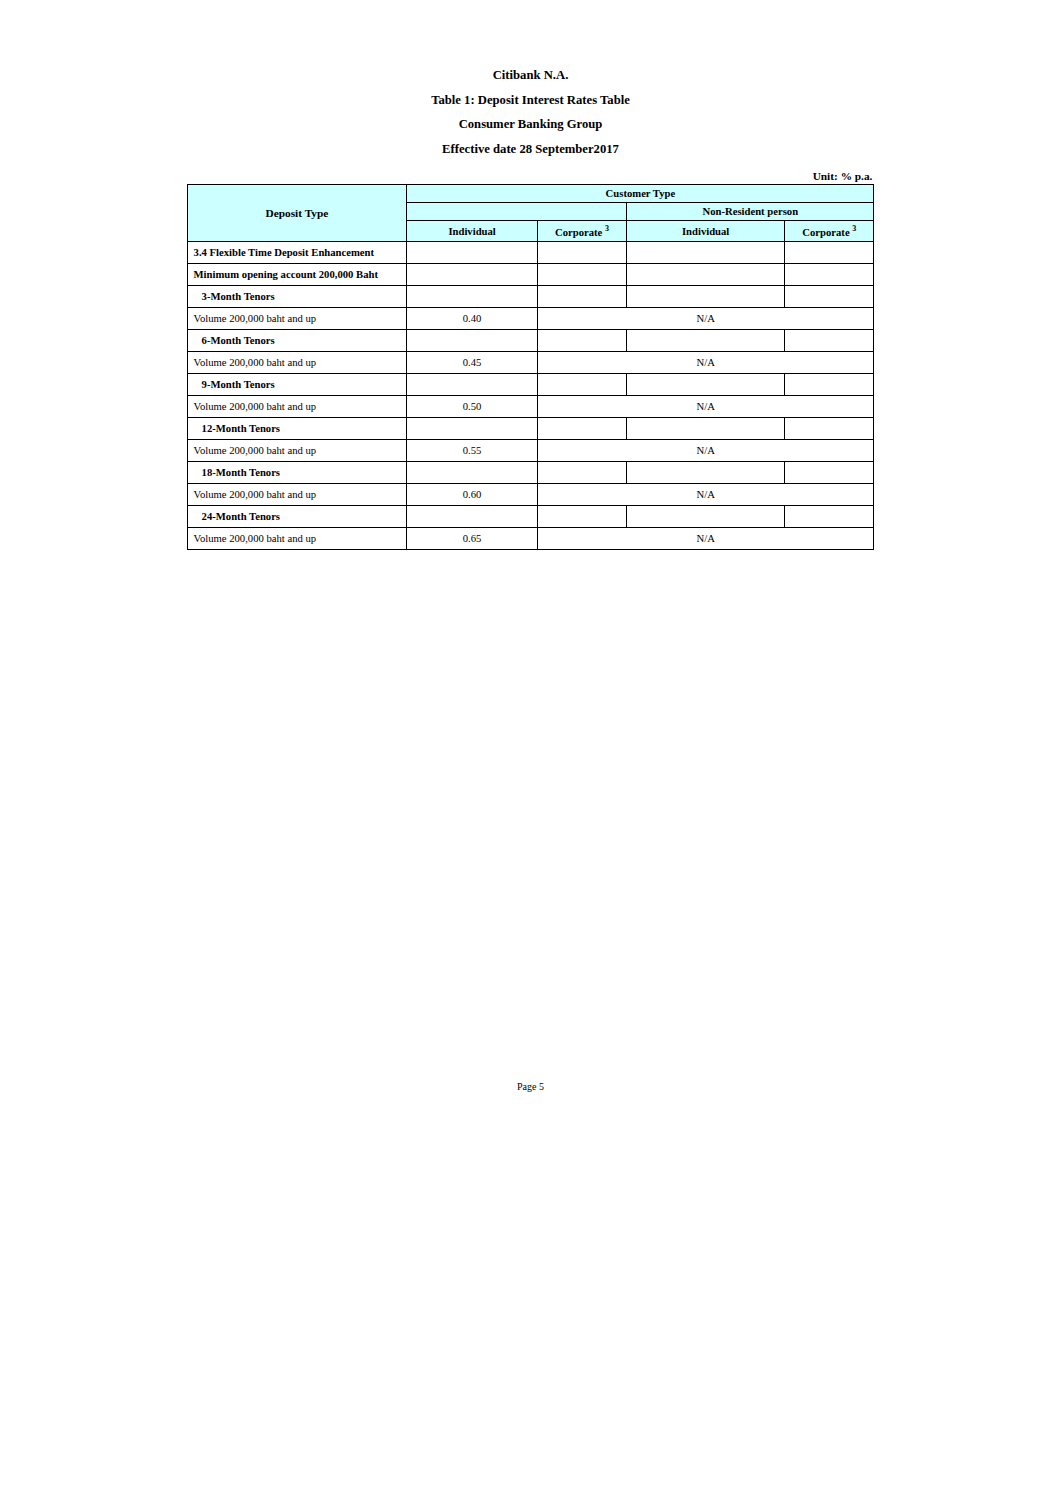Citibank N.A.
Table 1: Deposit Interest Rates Table
Consumer Banking Group
Effective date 28 September2017
Unit: % p.a.
| Deposit Type | Customer Type |
| --- | --- |
| | Non-Resident person |
| Individual | Corporate 3 | Individual | Corporate 3 |
| 3.4 Flexible Time Deposit Enhancement | | | | |
| Minimum opening account 200,000 Baht | | | | |
| 3-Month Tenors | | | | |
| Volume 200,000 baht and up | 0.40 | N/A |
| 6-Month Tenors | | | | |
| Volume 200,000 baht and up | 0.45 | N/A |
| 9-Month Tenors | | | | |
| Volume 200,000 baht and up | 0.50 | N/A |
| 12-Month Tenors | | | | |
| Volume 200,000 baht and up | 0.55 | N/A |
| 18-Month Tenors | | | | |
| Volume 200,000 baht and up | 0.60 | N/A |
| 24-Month Tenors | | | | |
| Volume 200,000 baht and up | 0.65 | N/A |
Page 5